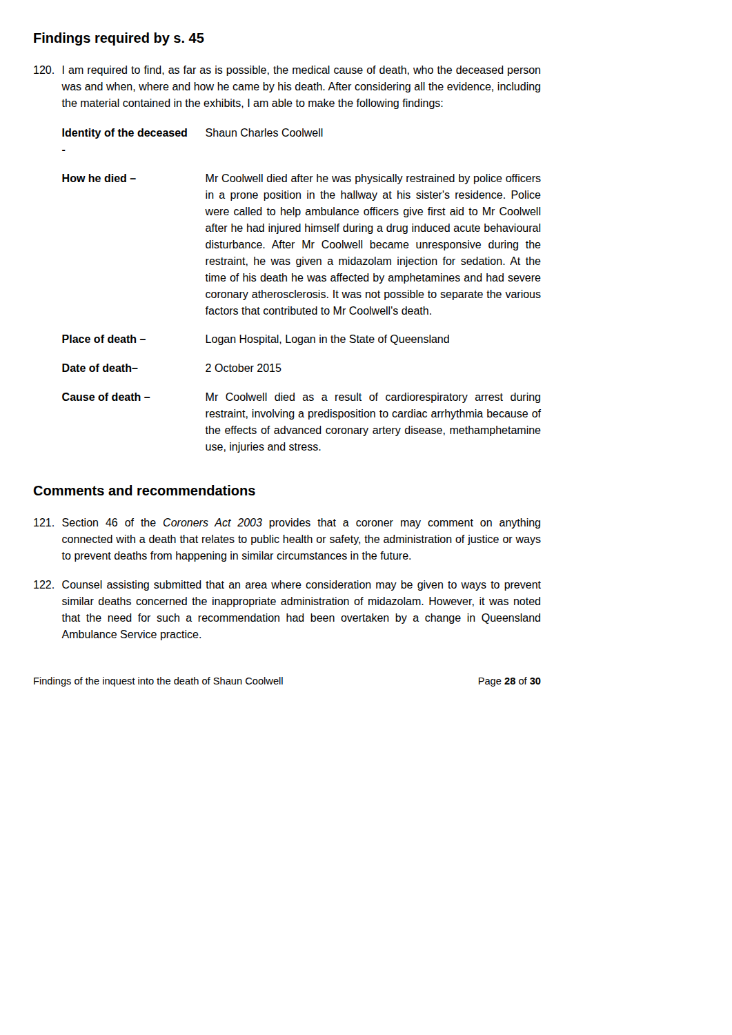Findings required by s. 45
120. I am required to find, as far as is possible, the medical cause of death, who the deceased person was and when, where and how he came by his death. After considering all the evidence, including the material contained in the exhibits, I am able to make the following findings:
| Identity of the deceased - | Shaun Charles Coolwell |
| How he died – | Mr Coolwell died after he was physically restrained by police officers in a prone position in the hallway at his sister's residence. Police were called to help ambulance officers give first aid to Mr Coolwell after he had injured himself during a drug induced acute behavioural disturbance. After Mr Coolwell became unresponsive during the restraint, he was given a midazolam injection for sedation. At the time of his death he was affected by amphetamines and had severe coronary atherosclerosis. It was not possible to separate the various factors that contributed to Mr Coolwell's death. |
| Place of death – | Logan Hospital, Logan in the State of Queensland |
| Date of death– | 2 October 2015 |
| Cause of death – | Mr Coolwell died as a result of cardiorespiratory arrest during restraint, involving a predisposition to cardiac arrhythmia because of the effects of advanced coronary artery disease, methamphetamine use, injuries and stress. |
Comments and recommendations
121. Section 46 of the Coroners Act 2003 provides that a coroner may comment on anything connected with a death that relates to public health or safety, the administration of justice or ways to prevent deaths from happening in similar circumstances in the future.
122. Counsel assisting submitted that an area where consideration may be given to ways to prevent similar deaths concerned the inappropriate administration of midazolam. However, it was noted that the need for such a recommendation had been overtaken by a change in Queensland Ambulance Service practice.
Findings of the inquest into the death of Shaun Coolwell Page 28 of 30